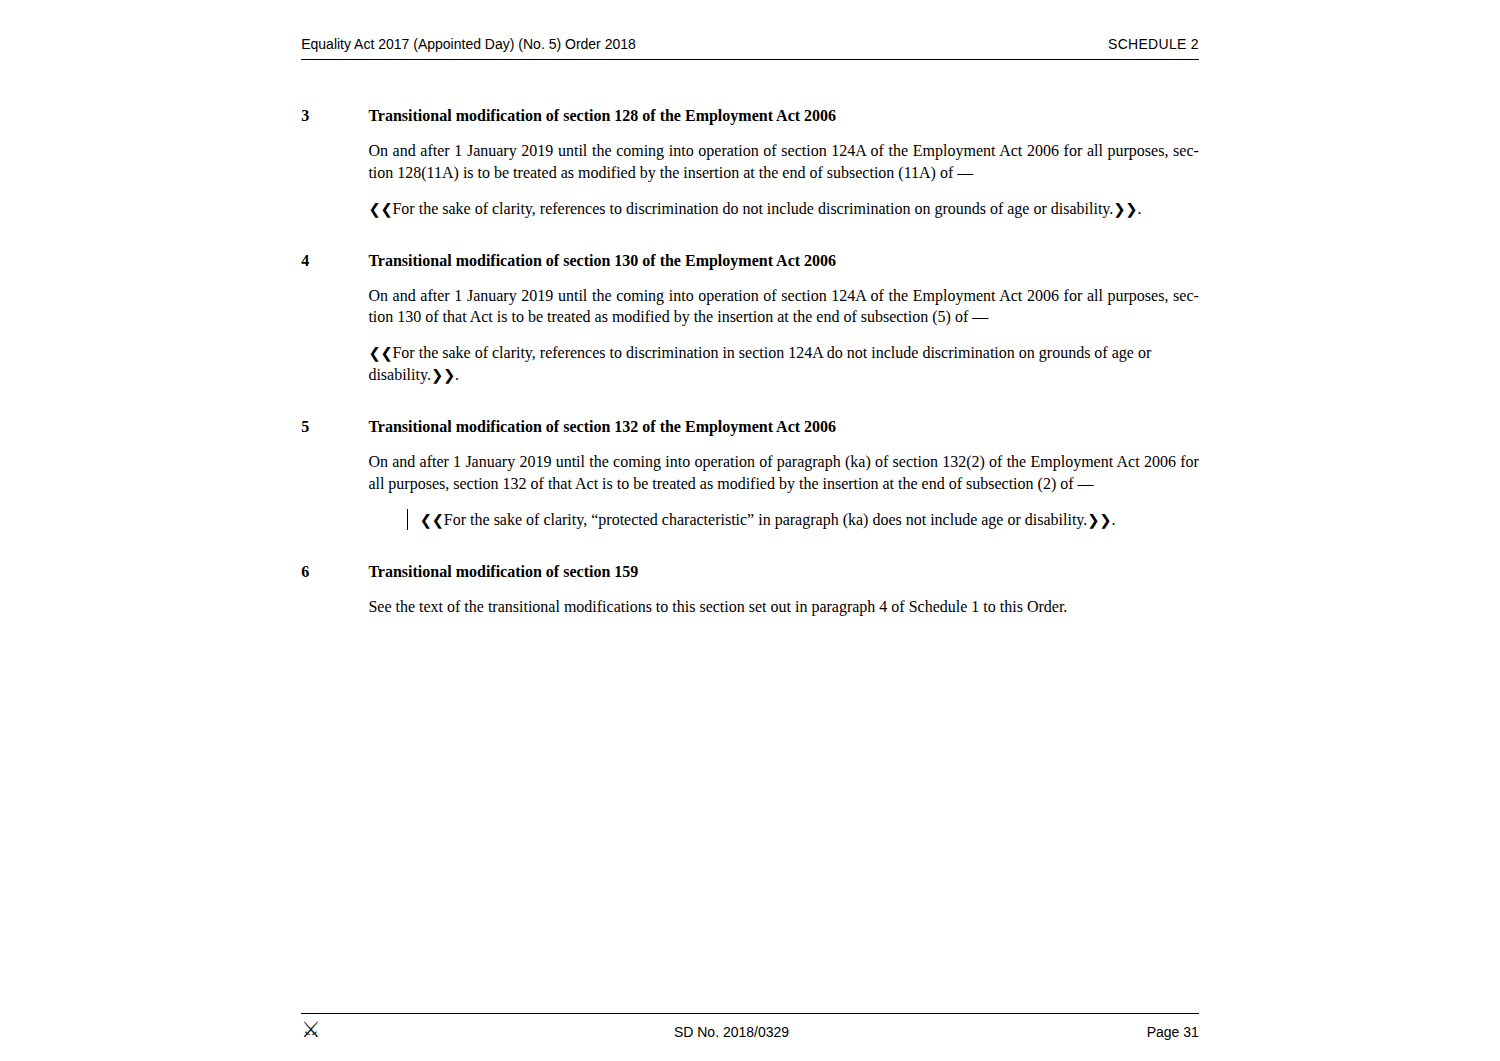Equality Act 2017 (Appointed Day) (No. 5) Order 2018
SCHEDULE 2
3 Transitional modification of section 128 of the Employment Act 2006
On and after 1 January 2019 until the coming into operation of section 124A of the Employment Act 2006 for all purposes, section 128(11A) is to be treated as modified by the insertion at the end of subsection (11A) of —
❮❮For the sake of clarity, references to discrimination do not include discrimination on grounds of age or disability.❯❯.
4 Transitional modification of section 130 of the Employment Act 2006
On and after 1 January 2019 until the coming into operation of section 124A of the Employment Act 2006 for all purposes, section 130 of that Act is to be treated as modified by the insertion at the end of subsection (5) of —
❮❮For the sake of clarity, references to discrimination in section 124A do not include discrimination on grounds of age or disability.❯❯.
5 Transitional modification of section 132 of the Employment Act 2006
On and after 1 January 2019 until the coming into operation of paragraph (ka) of section 132(2) of the Employment Act 2006 for all purposes, section 132 of that Act is to be treated as modified by the insertion at the end of subsection (2) of —
❮❮For the sake of clarity, “protected characteristic” in paragraph (ka) does not include age or disability.❯❯.
6 Transitional modification of section 159
See the text of the transitional modifications to this section set out in paragraph 4 of Schedule 1 to this Order.
⚔
SD No. 2018/0329
Page 31